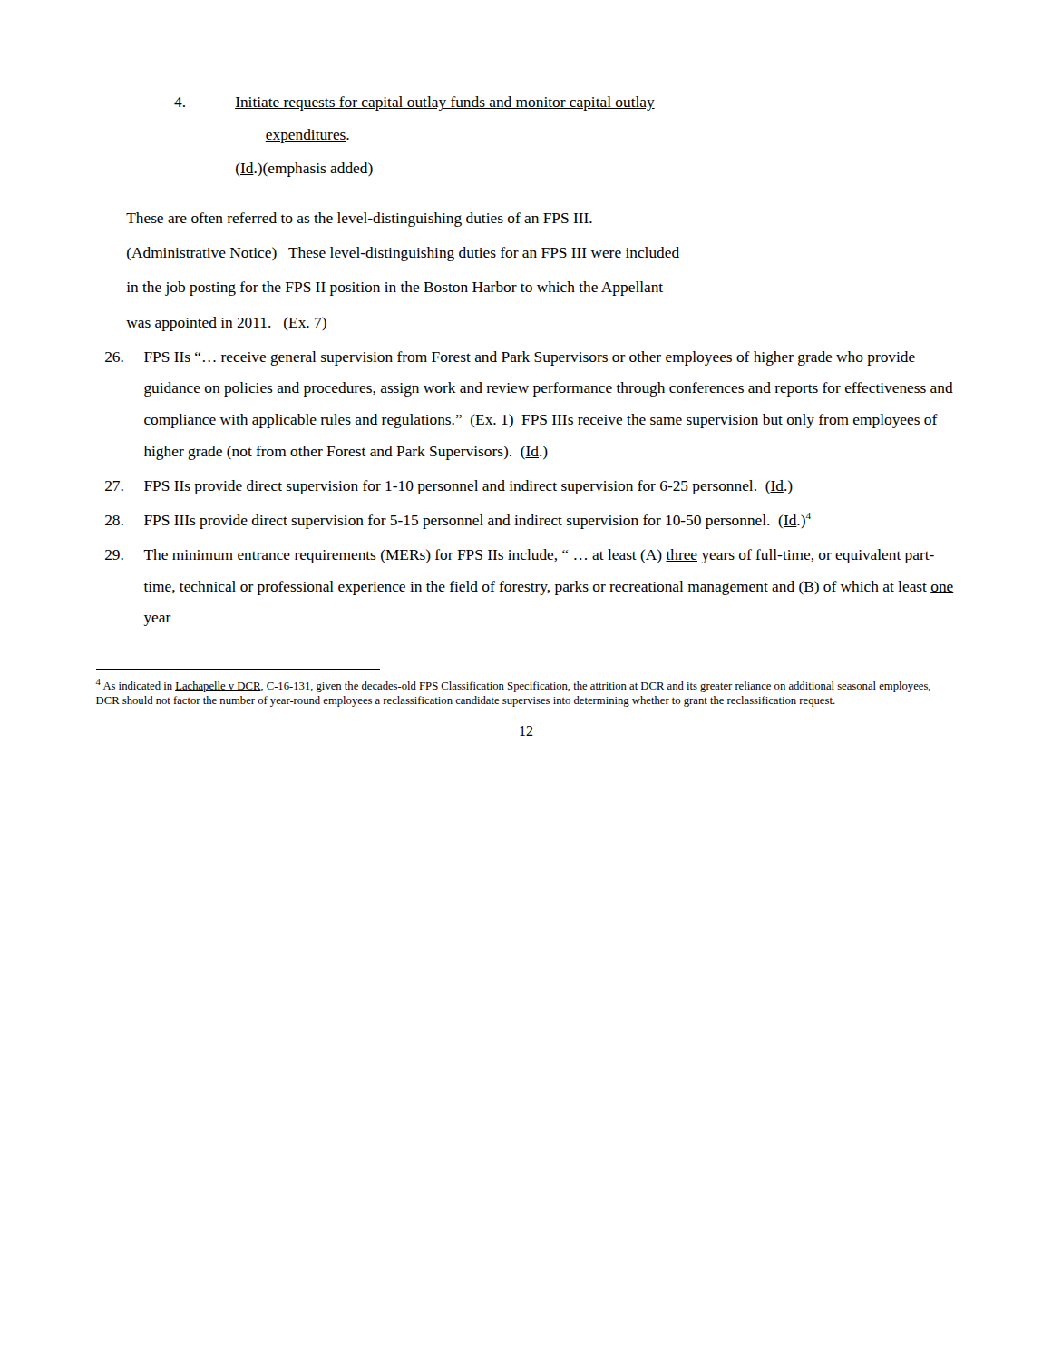4. Initiate requests for capital outlay funds and monitor capital outlay
expenditures.
(Id.)(emphasis added)
These are often referred to as the level-distinguishing duties of an FPS III.
(Administrative Notice) These level-distinguishing duties for an FPS III were included
in the job posting for the FPS II position in the Boston Harbor to which the Appellant
was appointed in 2011. (Ex. 7)
26. FPS IIs “… receive general supervision from Forest and Park Supervisors or other employees of higher grade who provide guidance on policies and procedures, assign work and review performance through conferences and reports for effectiveness and compliance with applicable rules and regulations.” (Ex. 1) FPS IIIs receive the same supervision but only from employees of higher grade (not from other Forest and Park Supervisors). (Id.)
27. FPS IIs provide direct supervision for 1-10 personnel and indirect supervision for 6-25 personnel. (Id.)
28. FPS IIIs provide direct supervision for 5-15 personnel and indirect supervision for 10-50 personnel. (Id.)4
29. The minimum entrance requirements (MERs) for FPS IIs include, “ … at least (A) three years of full-time, or equivalent part-time, technical or professional experience in the field of forestry, parks or recreational management and (B) of which at least one year
4 As indicated in Lachapelle v DCR, C-16-131, given the decades-old FPS Classification Specification, the attrition at DCR and its greater reliance on additional seasonal employees, DCR should not factor the number of year-round employees a reclassification candidate supervises into determining whether to grant the reclassification request.
12